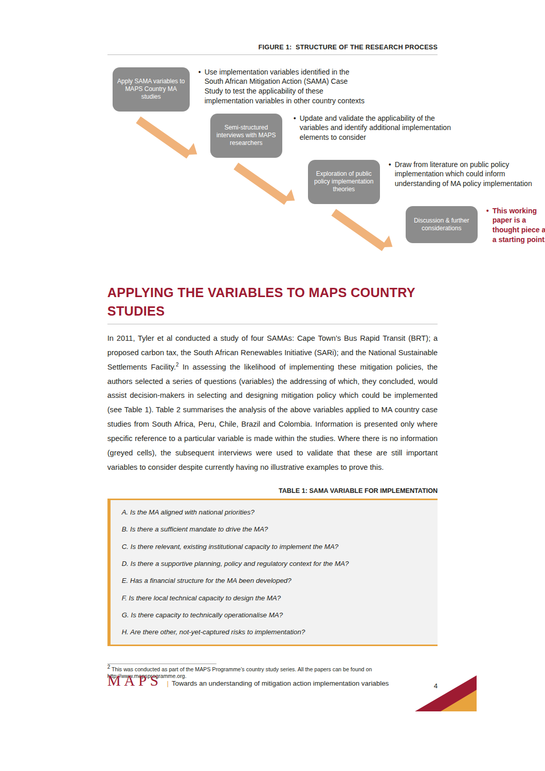FIGURE 1: STRUCTURE OF THE RESEARCH PROCESS
Apply SAMA variables to MAPS Country MA studies
Semi-structured interviews with MAPS researchers
Exploration of public policy implementation theories
Discussion & further considerations
Use implementation variables identified in the South African Mitigation Action (SAMA) Case Study to test the applicability of these implementation variables in other country contexts
Update and validate the applicability of the variables and identify additional implementation elements to consider
Draw from literature on public policy implementation which could inform understanding of MA policy implementation
This working paper is a thought piece as a starting point.
APPLYING THE VARIABLES TO MAPS COUNTRY STUDIES
In 2011, Tyler et al conducted a study of four SAMAs: Cape Town’s Bus Rapid Transit (BRT); a proposed carbon tax, the South African Renewables Initiative (SARi); and the National Sustainable Settlements Facility.2 In assessing the likelihood of implementing these mitigation policies, the authors selected a series of questions (variables) the addressing of which, they concluded, would assist decision-makers in selecting and designing mitigation policy which could be implemented (see Table 1). Table 2 summarises the analysis of the above variables applied to MA country case studies from South Africa, Peru, Chile, Brazil and Colombia. Information is presented only where specific reference to a particular variable is made within the studies. Where there is no information (greyed cells), the subsequent interviews were used to validate that these are still important variables to consider despite currently having no illustrative examples to prove this.
TABLE 1: SAMA VARIABLE FOR IMPLEMENTATION
A. Is the MA aligned with national priorities?
B. Is there a sufficient mandate to drive the MA?
C. Is there relevant, existing institutional capacity to implement the MA?
D. Is there a supportive planning, policy and regulatory context for the MA?
E. Has a financial structure for the MA been developed?
F. Is there local technical capacity to design the MA?
G. Is there capacity to technically operationalise MA?
H. Are there other, not-yet-captured risks to implementation?
2 This was conducted as part of the MAPS Programme’s country study series. All the papers can be found on http://www.mapsprogramme.org.
MAPS |Towards an understanding of mitigation action implementation variables
4